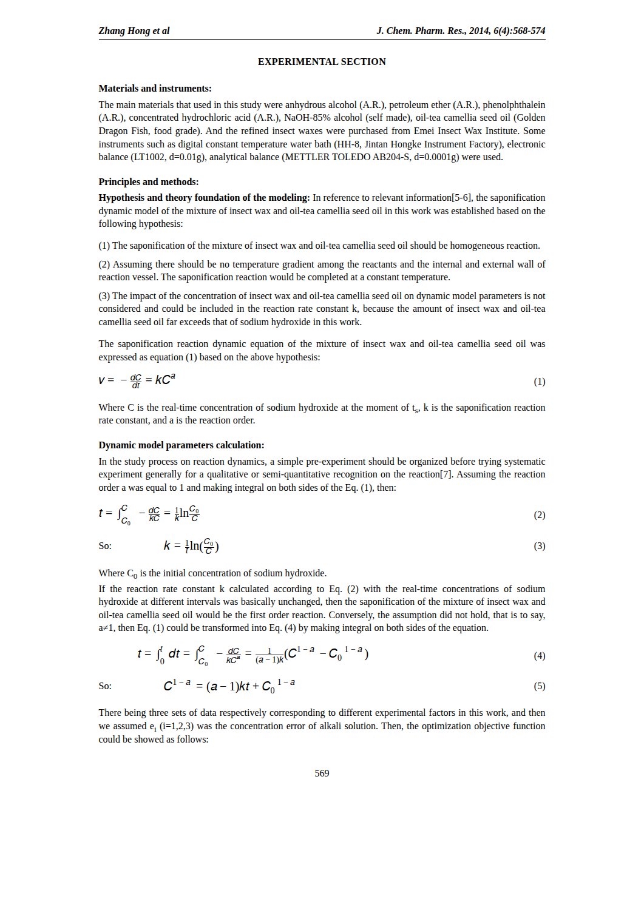Zhang Hong et al J. Chem. Pharm. Res., 2014, 6(4):568-574
EXPERIMENTAL SECTION
Materials and instruments:
The main materials that used in this study were anhydrous alcohol (A.R.), petroleum ether (A.R.), phenolphthalein (A.R.), concentrated hydrochloric acid (A.R.), NaOH-85% alcohol (self made), oil-tea camellia seed oil (Golden Dragon Fish, food grade). And the refined insect waxes were purchased from Emei Insect Wax Institute. Some instruments such as digital constant temperature water bath (HH-8, Jintan Hongke Instrument Factory), electronic balance (LT1002, d=0.01g), analytical balance (METTLER TOLEDO AB204-S, d=0.0001g) were used.
Principles and methods:
Hypothesis and theory foundation of the modeling: In reference to relevant information[5-6], the saponification dynamic model of the mixture of insect wax and oil-tea camellia seed oil in this work was established based on the following hypothesis:
(1) The saponification of the mixture of insect wax and oil-tea camellia seed oil should be homogeneous reaction.
(2) Assuming there should be no temperature gradient among the reactants and the internal and external wall of reaction vessel. The saponification reaction would be completed at a constant temperature.
(3) The impact of the concentration of insect wax and oil-tea camellia seed oil on dynamic model parameters is not considered and could be included in the reaction rate constant k, because the amount of insect wax and oil-tea camellia seed oil far exceeds that of sodium hydroxide in this work.
The saponification reaction dynamic equation of the mixture of insect wax and oil-tea camellia seed oil was expressed as equation (1) based on the above hypothesis:
v = − dC dt = k Ca
(1)
Where C is the real-time concentration of sodium hydroxide at the moment of ts, k is the saponification reaction rate constant, and a is the reaction order.
Dynamic model parameters calculation:
In the study process on reaction dynamics, a simple pre-experiment should be organized before trying systematic experiment generally for a qualitative or semi-quantitative recognition on the reaction[7]. Assuming the reaction order a was equal to 1 and making integral on both sides of the Eq. (1), then:
t = ∫ C0 C − dC kC = 1 k ln C0 C
(2)
So:
k = 1 t ln ( C0 C )
(3)
Where C0 is the initial concentration of sodium hydroxide.
If the reaction rate constant k calculated according to Eq. (2) with the real-time concentrations of sodium hydroxide at different intervals was basically unchanged, then the saponification of the mixture of insect wax and oil-tea camellia seed oil would be the first order reaction. Conversely, the assumption did not hold, that is to say, a≠1, then Eq. (1) could be transformed into Eq. (4) by making integral on both sides of the equation.
t = ∫ 0 t dt = ∫ C0 C − dC kCa = 1 (a−1)k ( C1−a − C0 1−a )
(4)
So:
C1−a = (a−1) kt + C0 1−a
(5)
There being three sets of data respectively corresponding to different experimental factors in this work, and then we assumed ei (i=1,2,3) was the concentration error of alkali solution. Then, the optimization objective function could be showed as follows:
569